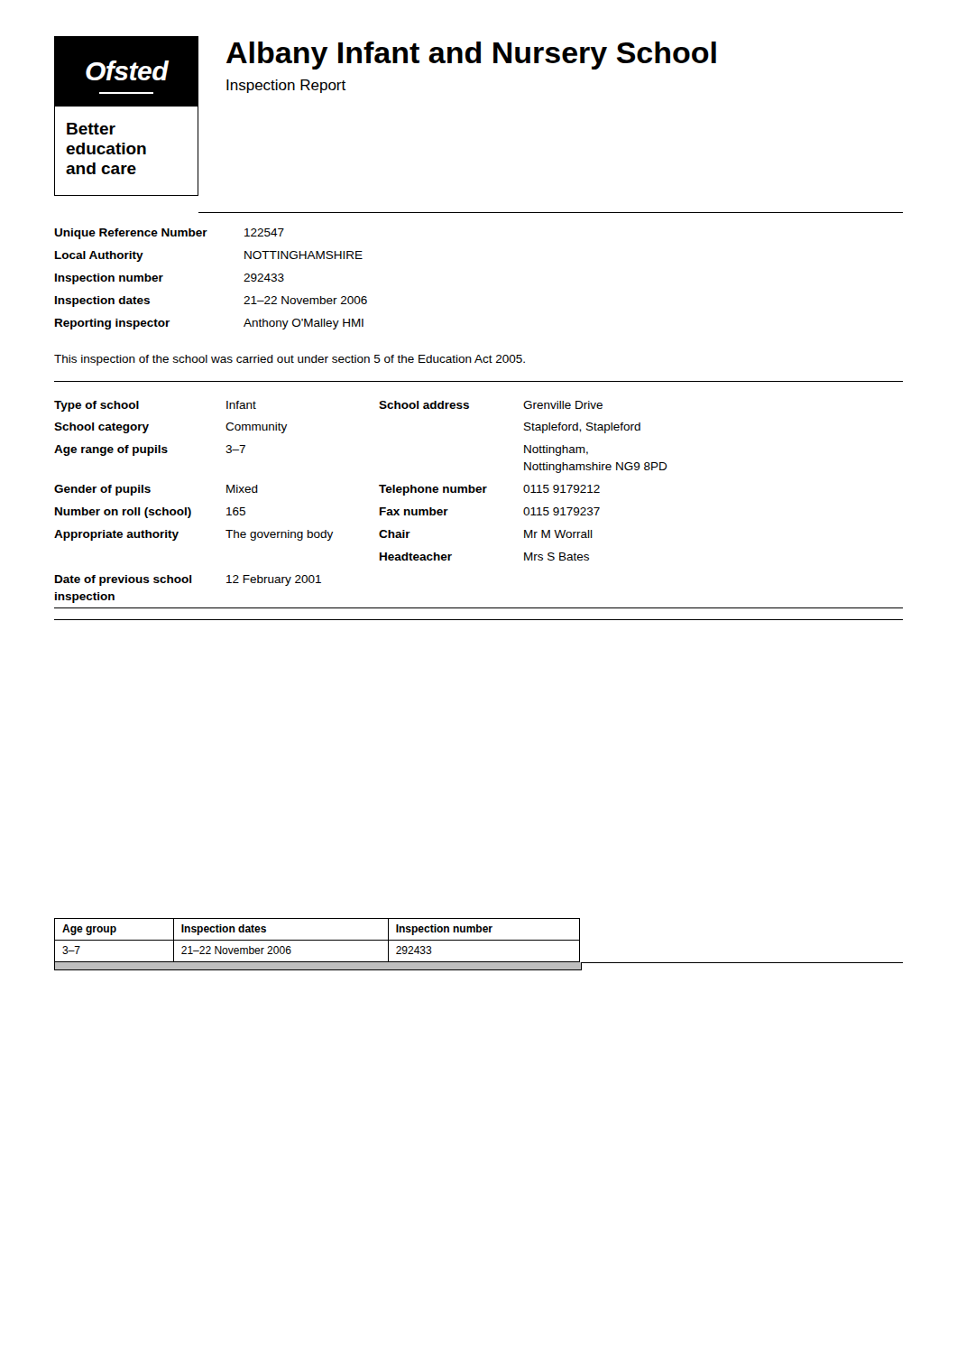Ofsted
Better
education
and care
Albany Infant and Nursery School
Inspection Report
| Unique Reference Number | 122547 |
| Local Authority | NOTTINGHAMSHIRE |
| Inspection number | 292433 |
| Inspection dates | 21–22 November 2006 |
| Reporting inspector | Anthony O'Malley HMI |
This inspection of the school was carried out under section 5 of the Education Act 2005.
| Type of school | Infant | School address | Grenville Drive |
| School category | Community | | Stapleford, Stapleford |
| Age range of pupils | 3–7 | | Nottingham, Nottinghamshire NG9 8PD |
| Gender of pupils | Mixed | Telephone number | 0115 9179212 |
| Number on roll (school) | 165 | Fax number | 0115 9179237 |
| Appropriate authority | The governing body | Chair | Mr M Worrall |
| | | Headteacher | Mrs S Bates |
| Date of previous school inspection | 12 February 2001 | | |
| Age group | Inspection dates | Inspection number |
| --- | --- | --- |
| 3–7 | 21–22 November 2006 | 292433 |